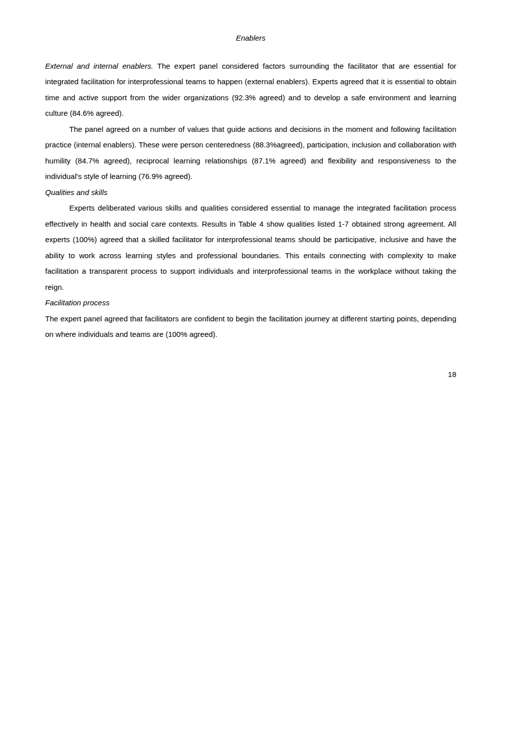Enablers
External and internal enablers. The expert panel considered factors surrounding the facilitator that are essential for integrated facilitation for interprofessional teams to happen (external enablers). Experts agreed that it is essential to obtain time and active support from the wider organizations (92.3% agreed) and to develop a safe environment and learning culture (84.6% agreed).
The panel agreed on a number of values that guide actions and decisions in the moment and following facilitation practice (internal enablers). These were person centeredness (88.3%agreed), participation, inclusion and collaboration with humility (84.7% agreed), reciprocal learning relationships (87.1% agreed) and flexibility and responsiveness to the individual's style of learning (76.9% agreed).
Qualities and skills
Experts deliberated various skills and qualities considered essential to manage the integrated facilitation process effectively in health and social care contexts. Results in Table 4 show qualities listed 1-7 obtained strong agreement. All experts (100%) agreed that a skilled facilitator for interprofessional teams should be participative, inclusive and have the ability to work across learning styles and professional boundaries. This entails connecting with complexity to make facilitation a transparent process to support individuals and interprofessional teams in the workplace without taking the reign.
Facilitation process
The expert panel agreed that facilitators are confident to begin the facilitation journey at different starting points, depending on where individuals and teams are (100% agreed).
18